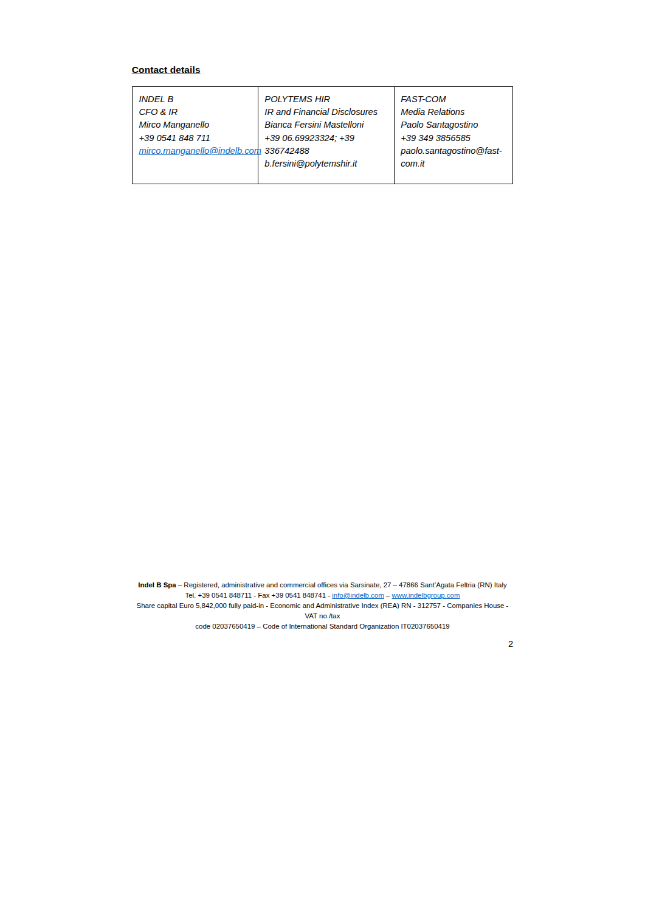Contact details
| INDEL B CFO & IR Mirco Manganello +39 0541 848 711 mirco.manganello@indelb.com | POLYTEMS HIR IR and Financial Disclosures Bianca Fersini Mastelloni +39 06.69923324; +39 336742488 b.fersini@polytemshir.it | FAST-COM Media Relations Paolo Santagostino +39 349 3856585 paolo.santagostino@fast-com.it |
Indel B Spa – Registered, administrative and commercial offices via Sarsinate, 27 – 47866 Sant’Agata Feltria (RN) Italy
Tel. +39 0541 848711 - Fax +39 0541 848741 - info@indelb.com – www.indelbgroup.com
Share capital Euro 5,842,000 fully paid-in - Economic and Administrative Index (REA) RN - 312757 - Companies House - VAT no./tax
code 02037650419 – Code of International Standard Organization IT02037650419
2